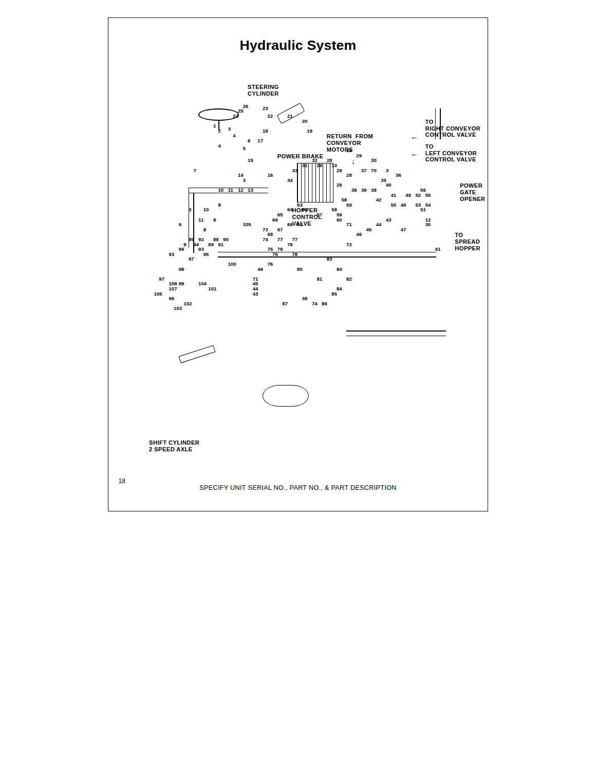Hydraulic System
STEERING CYLINDER
RETURN FROM CONVEYOR MOTORS
↓
TO RIGHT CONVEYOR CONTROL VALVE
←
TO LEFT CONVEYOR CONTROL VALVE
←
POWER BRAKE
POWER GATE OPENER
HOPPER CONTROL VALVE
TO SPREAD HOPPER
SHIFT CYLINDER 2 SPEED AXLE
26
25
24
23
22
21
20
19
18
17
1
2
3
4
4
6
5
7
15
14
3
16
10
11
12
13
8
3
10
11
8
9
8
105
9
32
31
29
28
10
28
29
30
33
34
29
28
29
37
70
3
36
35
38
39
38
40
41
42
48
52
55
56
49
50
53
54
51
12
30
47
43
44
45
46
71
60
58
59
58
59
57
63
64
65
65
66
69
62
73
67
68
89
92
88
90
94
89
91
96
93
93
95
97
98
100
97
108
99
104
107
101
106
99
102
103
74
77
77
78
75
79
76
78
76
83
84
82
81
84
85
80
46
71
45
44
43
87
38
74
86
72
61
18
SPECIFY UNIT SERIAL NO., PART NO., & PART DESCRIPTION